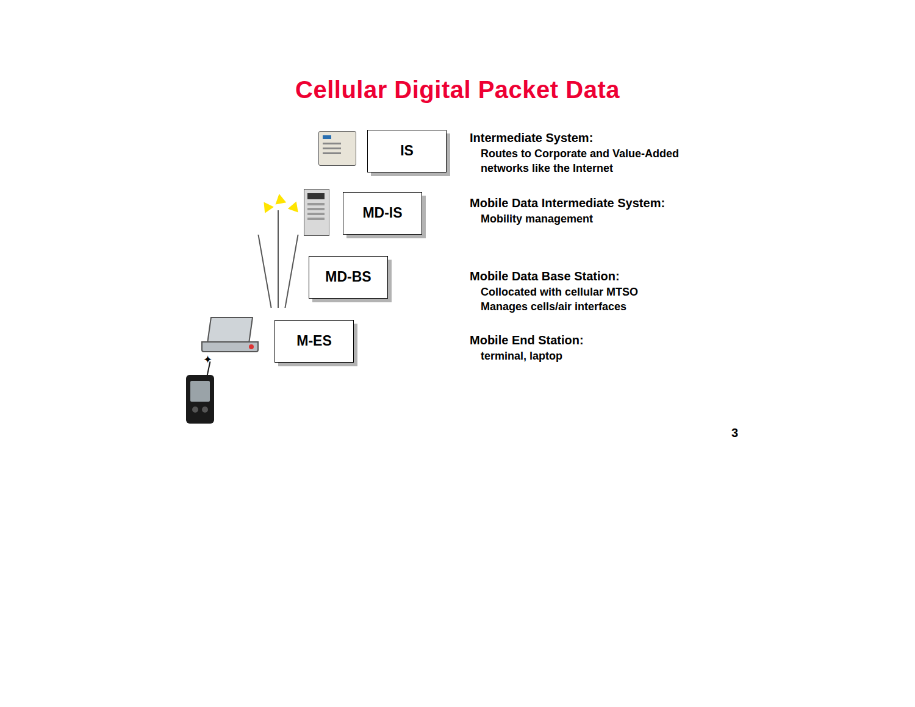Cellular Digital Packet Data
✦
IS
MD-IS
MD-BS
M-ES
Intermediate System: Routes to Corporate and Value-Added networks like the Internet
Mobile Data Intermediate System: Mobility management
Mobile Data Base Station: Collocated with cellular MTSO Manages cells/air interfaces
Mobile End Station: terminal, laptop
3